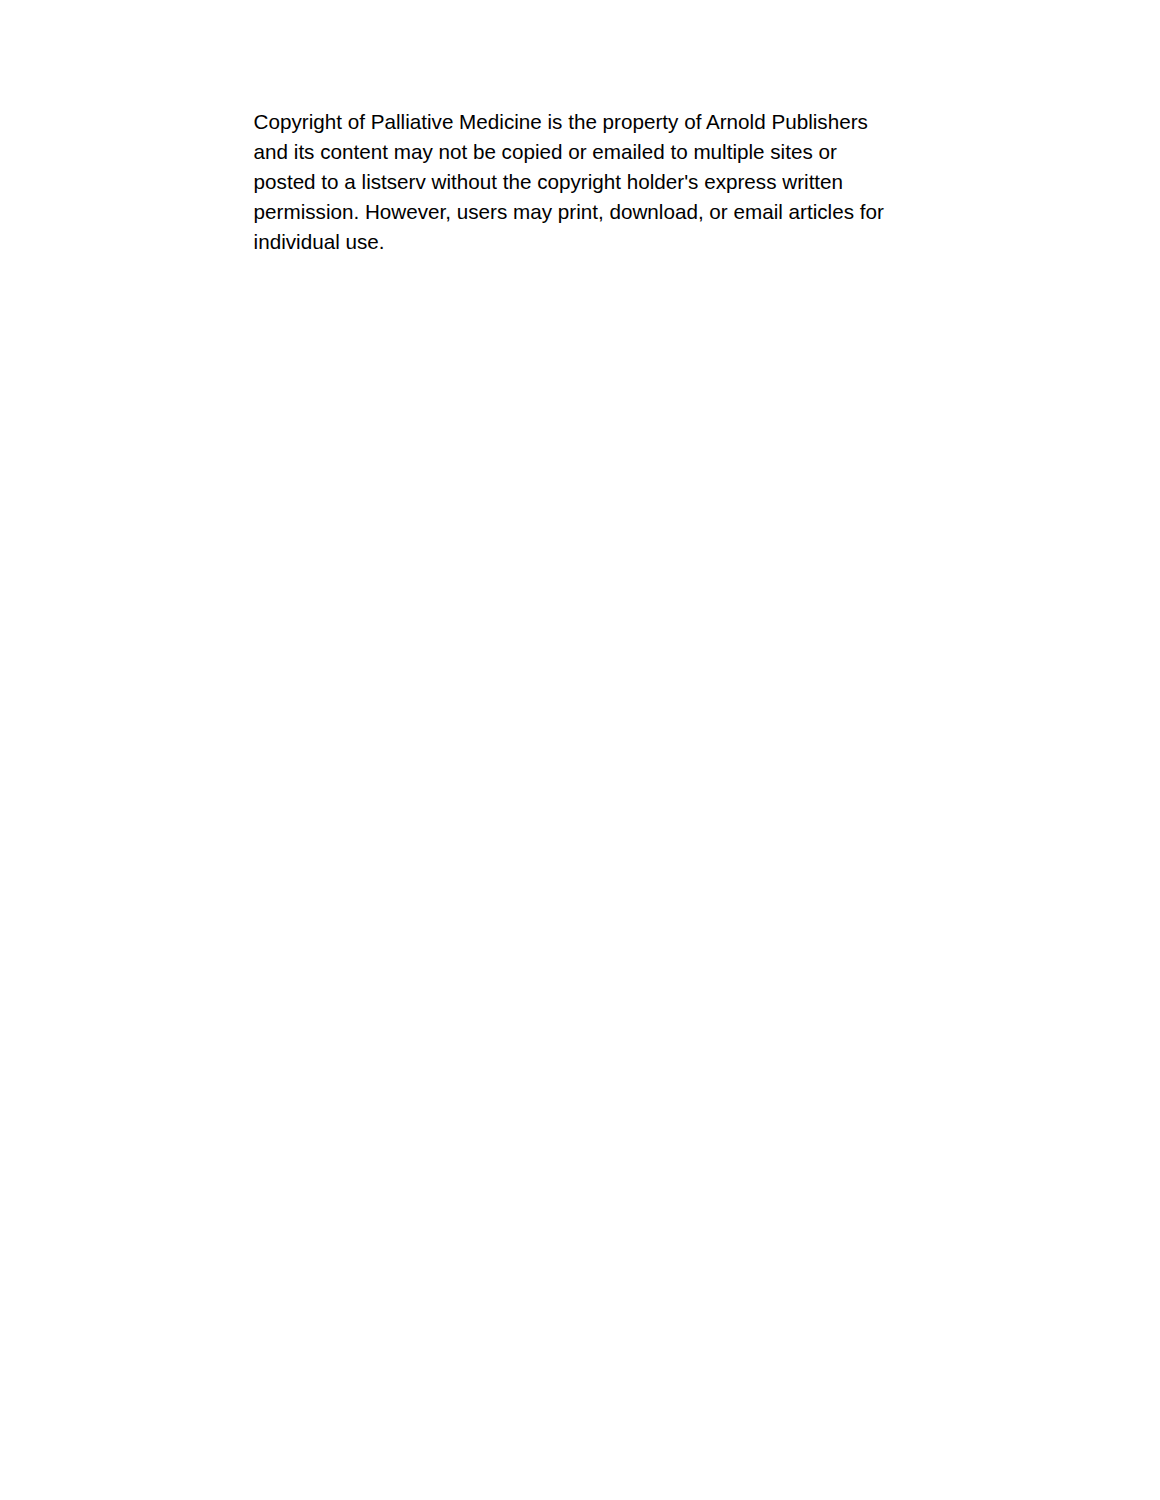Copyright of Palliative Medicine is the property of Arnold Publishers and its content may not be copied or emailed to multiple sites or posted to a listserv without the copyright holder's express written permission. However, users may print, download, or email articles for individual use.